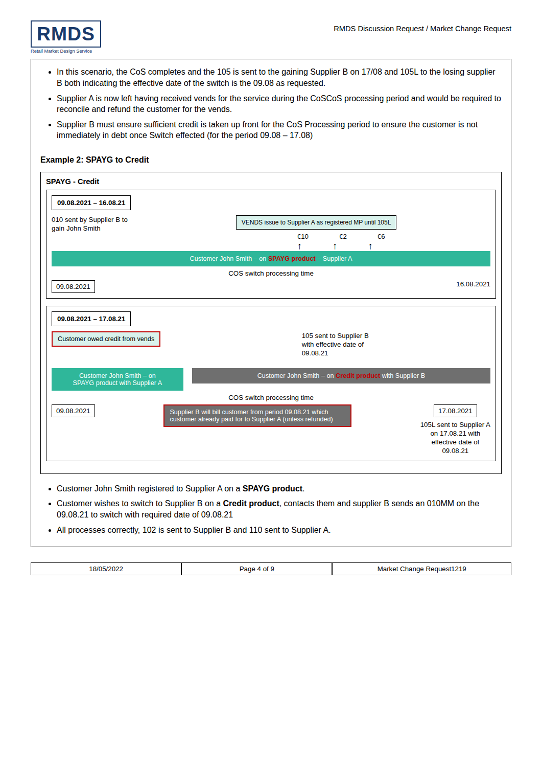RMDS
Retail Market Design Service
RMDS Discussion Request / Market Change Request
In this scenario, the CoS completes and the 105 is sent to the gaining Supplier B on 17/08 and 105L to the losing supplier B both indicating the effective date of the switch is the 09.08 as requested.
Supplier A is now left having received vends for the service during the CoSCoS processing period and would be required to reconcile and refund the customer for the vends.
Supplier B must ensure sufficient credit is taken up front for the CoS Processing period to ensure the customer is not immediately in debt once Switch effected (for the period 09.08 – 17.08)
Example 2: SPAYG to Credit
SPAYG - Credit
09.08.2021 – 16.08.21
010 sent by Supplier B to
gain John Smith
VENDS issue to Supplier A as registered MP until 105L
€10€2€6
↑↑↑
Customer John Smith – on SPAYG product – Supplier A
COS switch processing time
09.08.2021
16.08.2021
09.08.2021 – 17.08.21
Customer owed credit from vends
105 sent to Supplier B
with effective date of
09.08.21
Customer John Smith – on
SPAYG product with Supplier A
Customer John Smith – on Credit product with Supplier B
COS switch processing time
09.08.2021
Supplier B will bill customer from period 09.08.21 which customer already paid for to Supplier A (unless refunded)
17.08.2021
105L sent to Supplier A
on 17.08.21 with
effective date of
09.08.21
Customer John Smith registered to Supplier A on a SPAYG product.
Customer wishes to switch to Supplier B on a Credit product, contacts them and supplier B sends an 010MM on the 09.08.21 to switch with required date of 09.08.21
All processes correctly, 102 is sent to Supplier B and 110 sent to Supplier A.
18/05/2022
Page 4 of 9
Market Change Request1219